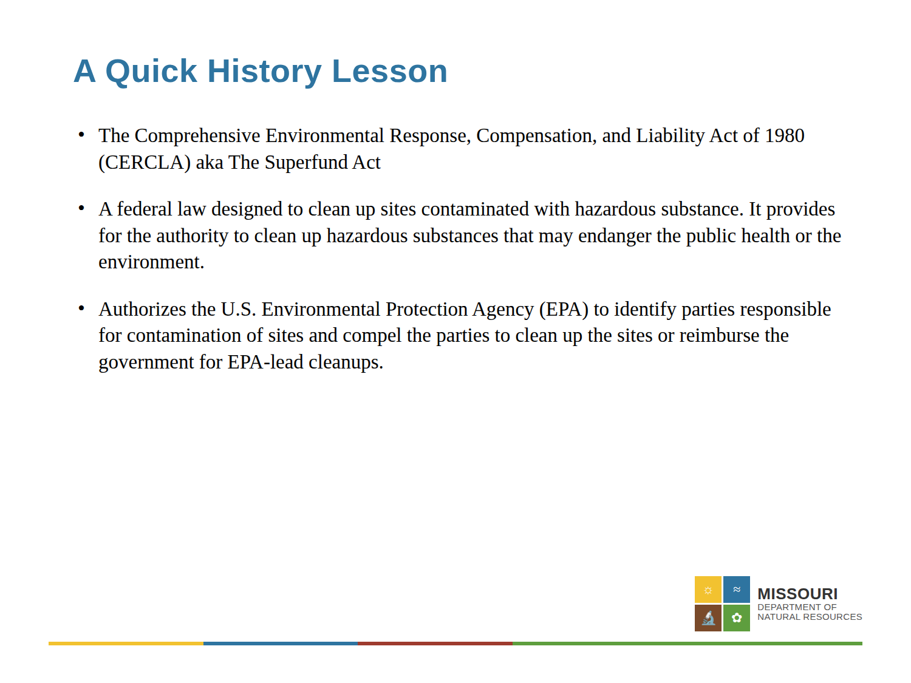A Quick History Lesson
The Comprehensive Environmental Response, Compensation, and Liability Act of 1980 (CERCLA) aka The Superfund Act
A federal law designed to clean up sites contaminated with hazardous substance. It provides for the authority to clean up hazardous substances that may endanger the public health or the environment.
Authorizes the U.S. Environmental Protection Agency (EPA) to identify parties responsible for contamination of sites and compel the parties to clean up the sites or reimburse the government for EPA-lead cleanups.
☼
≈
🔬
✿
MISSOURI
DEPARTMENT OF
NATURAL RESOURCES